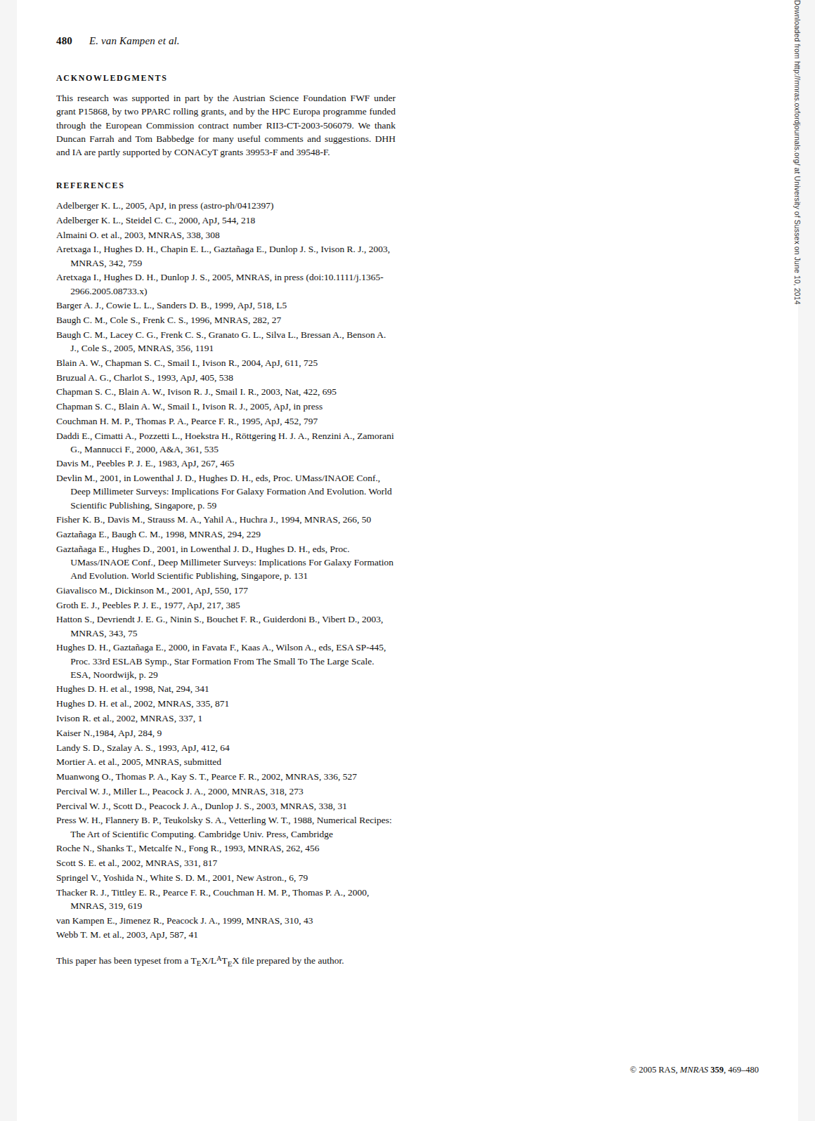480 E. van Kampen et al.
Downloaded from http://mnras.oxfordjournals.org/ at University of Sussex on June 10, 2014
Acknowledgments
This research was supported in part by the Austrian Science Foundation FWF under grant P15868, by two PPARC rolling grants, and by the HPC Europa programme funded through the European Commission contract number RII3-CT-2003-506079. We thank Duncan Farrah and Tom Babbedge for many useful comments and suggestions. DHH and IA are partly supported by CONACyT grants 39953-F and 39548-F.
References
Adelberger K. L., 2005, ApJ, in press (astro-ph/0412397)
Adelberger K. L., Steidel C. C., 2000, ApJ, 544, 218
Almaini O. et al., 2003, MNRAS, 338, 308
Aretxaga I., Hughes D. H., Chapin E. L., Gaztañaga E., Dunlop J. S., Ivison R. J., 2003, MNRAS, 342, 759
Aretxaga I., Hughes D. H., Dunlop J. S., 2005, MNRAS, in press (doi:10.1111/j.1365-2966.2005.08733.x)
Barger A. J., Cowie L. L., Sanders D. B., 1999, ApJ, 518, L5
Baugh C. M., Cole S., Frenk C. S., 1996, MNRAS, 282, 27
Baugh C. M., Lacey C. G., Frenk C. S., Granato G. L., Silva L., Bressan A., Benson A. J., Cole S., 2005, MNRAS, 356, 1191
Blain A. W., Chapman S. C., Smail I., Ivison R., 2004, ApJ, 611, 725
Bruzual A. G., Charlot S., 1993, ApJ, 405, 538
Chapman S. C., Blain A. W., Ivison R. J., Smail I. R., 2003, Nat, 422, 695
Chapman S. C., Blain A. W., Smail I., Ivison R. J., 2005, ApJ, in press
Couchman H. M. P., Thomas P. A., Pearce F. R., 1995, ApJ, 452, 797
Daddi E., Cimatti A., Pozzetti L., Hoekstra H., Röttgering H. J. A., Renzini A., Zamorani G., Mannucci F., 2000, A&A, 361, 535
Davis M., Peebles P. J. E., 1983, ApJ, 267, 465
Devlin M., 2001, in Lowenthal J. D., Hughes D. H., eds, Proc. UMass/INAOE Conf., Deep Millimeter Surveys: Implications For Galaxy Formation And Evolution. World Scientific Publishing, Singapore, p. 59
Fisher K. B., Davis M., Strauss M. A., Yahil A., Huchra J., 1994, MNRAS, 266, 50
Gaztañaga E., Baugh C. M., 1998, MNRAS, 294, 229
Gaztañaga E., Hughes D., 2001, in Lowenthal J. D., Hughes D. H., eds, Proc. UMass/INAOE Conf., Deep Millimeter Surveys: Implications For Galaxy Formation And Evolution. World Scientific Publishing, Singapore, p. 131
Giavalisco M., Dickinson M., 2001, ApJ, 550, 177
Groth E. J., Peebles P. J. E., 1977, ApJ, 217, 385
Hatton S., Devriendt J. E. G., Ninin S., Bouchet F. R., Guiderdoni B., Vibert D., 2003, MNRAS, 343, 75
Hughes D. H., Gaztañaga E., 2000, in Favata F., Kaas A., Wilson A., eds, ESA SP-445, Proc. 33rd ESLAB Symp., Star Formation From The Small To The Large Scale. ESA, Noordwijk, p. 29
Hughes D. H. et al., 1998, Nat, 294, 341
Hughes D. H. et al., 2002, MNRAS, 335, 871
Ivison R. et al., 2002, MNRAS, 337, 1
Kaiser N.,1984, ApJ, 284, 9
Landy S. D., Szalay A. S., 1993, ApJ, 412, 64
Mortier A. et al., 2005, MNRAS, submitted
Muanwong O., Thomas P. A., Kay S. T., Pearce F. R., 2002, MNRAS, 336, 527
Percival W. J., Miller L., Peacock J. A., 2000, MNRAS, 318, 273
Percival W. J., Scott D., Peacock J. A., Dunlop J. S., 2003, MNRAS, 338, 31
Press W. H., Flannery B. P., Teukolsky S. A., Vetterling W. T., 1988, Numerical Recipes: The Art of Scientific Computing. Cambridge Univ. Press, Cambridge
Roche N., Shanks T., Metcalfe N., Fong R., 1993, MNRAS, 262, 456
Scott S. E. et al., 2002, MNRAS, 331, 817
Springel V., Yoshida N., White S. D. M., 2001, New Astron., 6, 79
Thacker R. J., Tittley E. R., Pearce F. R., Couchman H. M. P., Thomas P. A., 2000, MNRAS, 319, 619
van Kampen E., Jimenez R., Peacock J. A., 1999, MNRAS, 310, 43
Webb T. M. et al., 2003, ApJ, 587, 41
This paper has been typeset from a TEX/LATEX file prepared by the author.
© 2005 RAS, MNRAS 359, 469–480